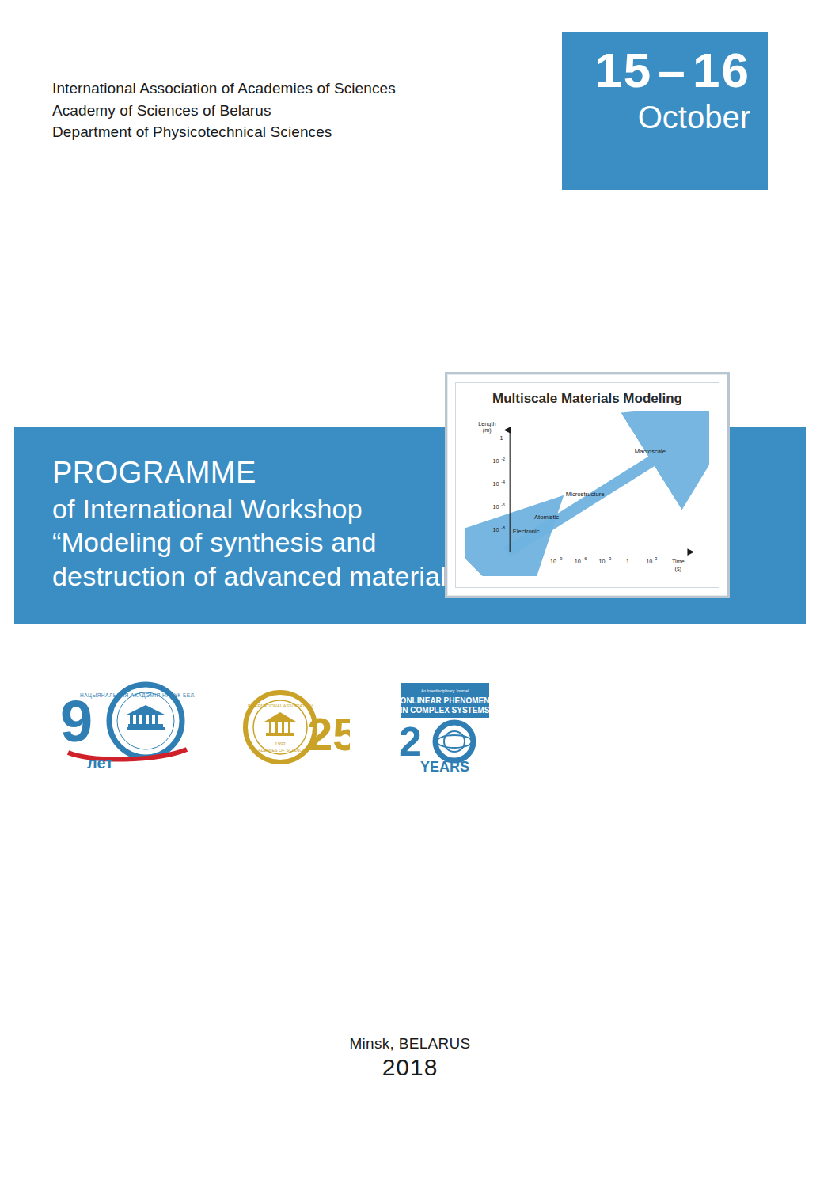International Association of Academies of Sciences
Academy of Sciences of Belarus
Department of Physicotechnical Sciences
15 – 16
October
Multiscale Materials Modeling
Length (m) 1 10-2 10-4 10-6 10-8 10-9 10-6 10-3 1 103 Time (s) Electronic Atomistic Microstructure Macroscale
PROGRAMME of International Workshop
“Modeling of synthesis and
destruction of advanced materials”
9 НАЦЫЯНАЛЬНАЯ АКАДЭМІЯ НАВУК БЕЛАРУСІ лет
INTERNATIONAL ASSOCIATION ACADEMIES OF SCIENCES 1993 25
An Interdisciplinary Journal NONLINEAR PHENOMENA IN COMPLEX SYSTEMS 2 YEARS
Minsk, BELARUS
2018